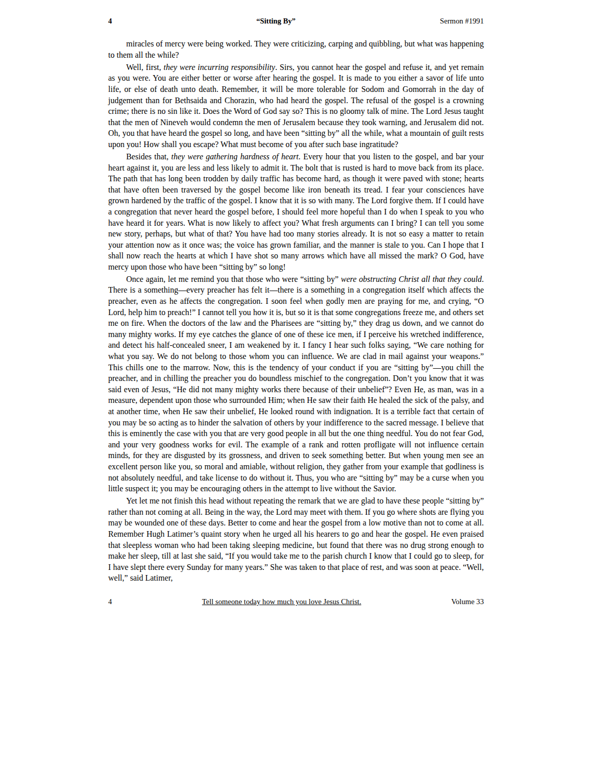4 “Sitting By” Sermon #1991
miracles of mercy were being worked. They were criticizing, carping and quibbling, but what was happening to them all the while?
Well, first, they were incurring responsibility. Sirs, you cannot hear the gospel and refuse it, and yet remain as you were. You are either better or worse after hearing the gospel. It is made to you either a savor of life unto life, or else of death unto death. Remember, it will be more tolerable for Sodom and Gomorrah in the day of judgement than for Bethsaida and Chorazin, who had heard the gospel. The refusal of the gospel is a crowning crime; there is no sin like it. Does the Word of God say so? This is no gloomy talk of mine. The Lord Jesus taught that the men of Nineveh would condemn the men of Jerusalem because they took warning, and Jerusalem did not. Oh, you that have heard the gospel so long, and have been “sitting by” all the while, what a mountain of guilt rests upon you! How shall you escape? What must become of you after such base ingratitude?
Besides that, they were gathering hardness of heart. Every hour that you listen to the gospel, and bar your heart against it, you are less and less likely to admit it. The bolt that is rusted is hard to move back from its place. The path that has long been trodden by daily traffic has become hard, as though it were paved with stone; hearts that have often been traversed by the gospel become like iron beneath its tread. I fear your consciences have grown hardened by the traffic of the gospel. I know that it is so with many. The Lord forgive them. If I could have a congregation that never heard the gospel before, I should feel more hopeful than I do when I speak to you who have heard it for years. What is now likely to affect you? What fresh arguments can I bring? I can tell you some new story, perhaps, but what of that? You have had too many stories already. It is not so easy a matter to retain your attention now as it once was; the voice has grown familiar, and the manner is stale to you. Can I hope that I shall now reach the hearts at which I have shot so many arrows which have all missed the mark? O God, have mercy upon those who have been “sitting by” so long!
Once again, let me remind you that those who were “sitting by” were obstructing Christ all that they could. There is a something—every preacher has felt it—there is a something in a congregation itself which affects the preacher, even as he affects the congregation. I soon feel when godly men are praying for me, and crying, “O Lord, help him to preach!” I cannot tell you how it is, but so it is that some congregations freeze me, and others set me on fire. When the doctors of the law and the Pharisees are “sitting by,” they drag us down, and we cannot do many mighty works. If my eye catches the glance of one of these ice men, if I perceive his wretched indifference, and detect his half-concealed sneer, I am weakened by it. I fancy I hear such folks saying, “We care nothing for what you say. We do not belong to those whom you can influence. We are clad in mail against your weapons.” This chills one to the marrow. Now, this is the tendency of your conduct if you are “sitting by”—you chill the preacher, and in chilling the preacher you do boundless mischief to the congregation. Don’t you know that it was said even of Jesus, “He did not many mighty works there because of their unbelief”? Even He, as man, was in a measure, dependent upon those who surrounded Him; when He saw their faith He healed the sick of the palsy, and at another time, when He saw their unbelief, He looked round with indignation. It is a terrible fact that certain of you may be so acting as to hinder the salvation of others by your indifference to the sacred message. I believe that this is eminently the case with you that are very good people in all but the one thing needful. You do not fear God, and your very goodness works for evil. The example of a rank and rotten profligate will not influence certain minds, for they are disgusted by its grossness, and driven to seek something better. But when young men see an excellent person like you, so moral and amiable, without religion, they gather from your example that godliness is not absolutely needful, and take license to do without it. Thus, you who are “sitting by” may be a curse when you little suspect it; you may be encouraging others in the attempt to live without the Savior.
Yet let me not finish this head without repeating the remark that we are glad to have these people “sitting by” rather than not coming at all. Being in the way, the Lord may meet with them. If you go where shots are flying you may be wounded one of these days. Better to come and hear the gospel from a low motive than not to come at all. Remember Hugh Latimer’s quaint story when he urged all his hearers to go and hear the gospel. He even praised that sleepless woman who had been taking sleeping medicine, but found that there was no drug strong enough to make her sleep, till at last she said, “If you would take me to the parish church I know that I could go to sleep, for I have slept there every Sunday for many years.” She was taken to that place of rest, and was soon at peace. “Well, well,” said Latimer,
4 Tell someone today how much you love Jesus Christ. Volume 33